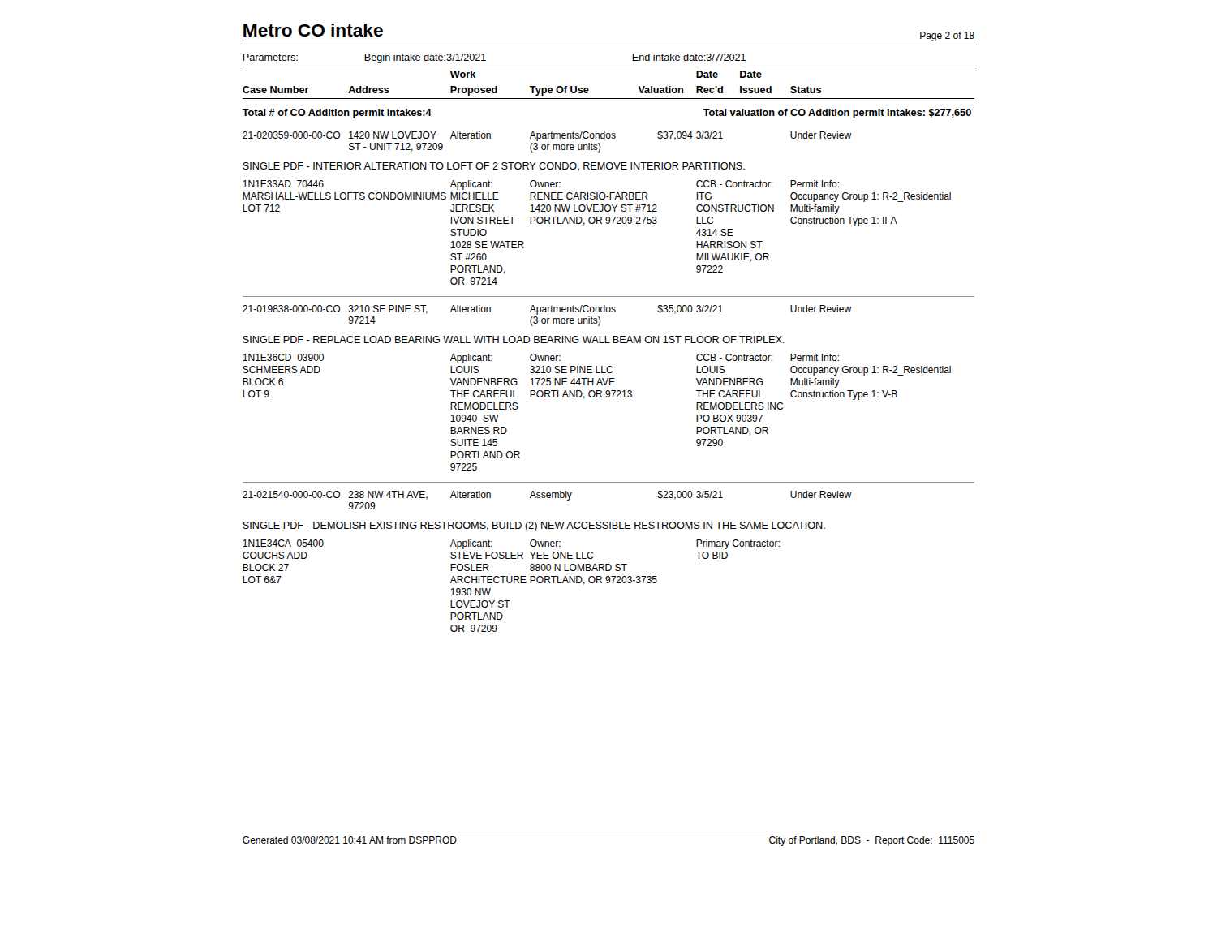Metro CO intake
Page 2 of 18
Parameters:
Begin intake date:3/1/2021
End intake date:3/7/2021
| | | Work | | | Date | Date | |
| --- | --- | --- | --- | --- | --- | --- | --- |
| Case Number | Address | Proposed | Type Of Use | Valuation | Rec'd | Issued | Status |
| Total # of CO Addition permit intakes:4 | Total valuation of CO Addition permit intakes: $277,650 |
| 21-020359-000-00-CO | 1420 NW LOVEJOY ST - UNIT 712, 97209 | Alteration | Apartments/Condos (3 or more units) | $37,094 | 3/3/21 | | Under Review |
| SINGLE PDF - INTERIOR ALTERATION TO LOFT OF 2 STORY CONDO, REMOVE INTERIOR PARTITIONS. |
| 1N1E33AD 70446 MARSHALL-WELLS LOFTS CONDOMINIUMS LOT 712 | Applicant: MICHELLE JERESEK IVON STREET STUDIO 1028 SE WATER ST #260 PORTLAND, OR 97214 | Owner: RENEE CARISIO-FARBER 1420 NW LOVEJOY ST #712 PORTLAND, OR 97209-2753 | CCB - Contractor: ITG CONSTRUCTION LLC 4314 SE HARRISON ST MILWAUKIE, OR 97222 | Permit Info: Occupancy Group 1: R-2_Residential Multi-family Construction Type 1: II-A |
| 21-019838-000-00-CO | 3210 SE PINE ST, 97214 | Alteration | Apartments/Condos (3 or more units) | $35,000 | 3/2/21 | | Under Review |
| SINGLE PDF - REPLACE LOAD BEARING WALL WITH LOAD BEARING WALL BEAM ON 1ST FLOOR OF TRIPLEX. |
| 1N1E36CD 03900 SCHMEERS ADD BLOCK 6 LOT 9 | Applicant: LOUIS VANDENBERG THE CAREFUL REMODELERS 10940 SW BARNES RD SUITE 145 PORTLAND OR 97225 | Owner: 3210 SE PINE LLC 1725 NE 44TH AVE PORTLAND, OR 97213 | CCB - Contractor: LOUIS VANDENBERG THE CAREFUL REMODELERS INC PO BOX 90397 PORTLAND, OR 97290 | Permit Info: Occupancy Group 1: R-2_Residential Multi-family Construction Type 1: V-B |
| 21-021540-000-00-CO | 238 NW 4TH AVE, 97209 | Alteration | Assembly | $23,000 | 3/5/21 | | Under Review |
| SINGLE PDF - DEMOLISH EXISTING RESTROOMS, BUILD (2) NEW ACCESSIBLE RESTROOMS IN THE SAME LOCATION. |
| 1N1E34CA 05400 COUCHS ADD BLOCK 27 LOT 6&7 | Applicant: STEVE FOSLER FOSLER ARCHITECTURE 1930 NW LOVEJOY ST PORTLAND OR 97209 | Owner: YEE ONE LLC 8800 N LOMBARD ST PORTLAND, OR 97203-3735 | Primary Contractor: TO BID | |
Generated 03/08/2021 10:41 AM from DSPPROD
City of Portland, BDS - Report Code: 1115005